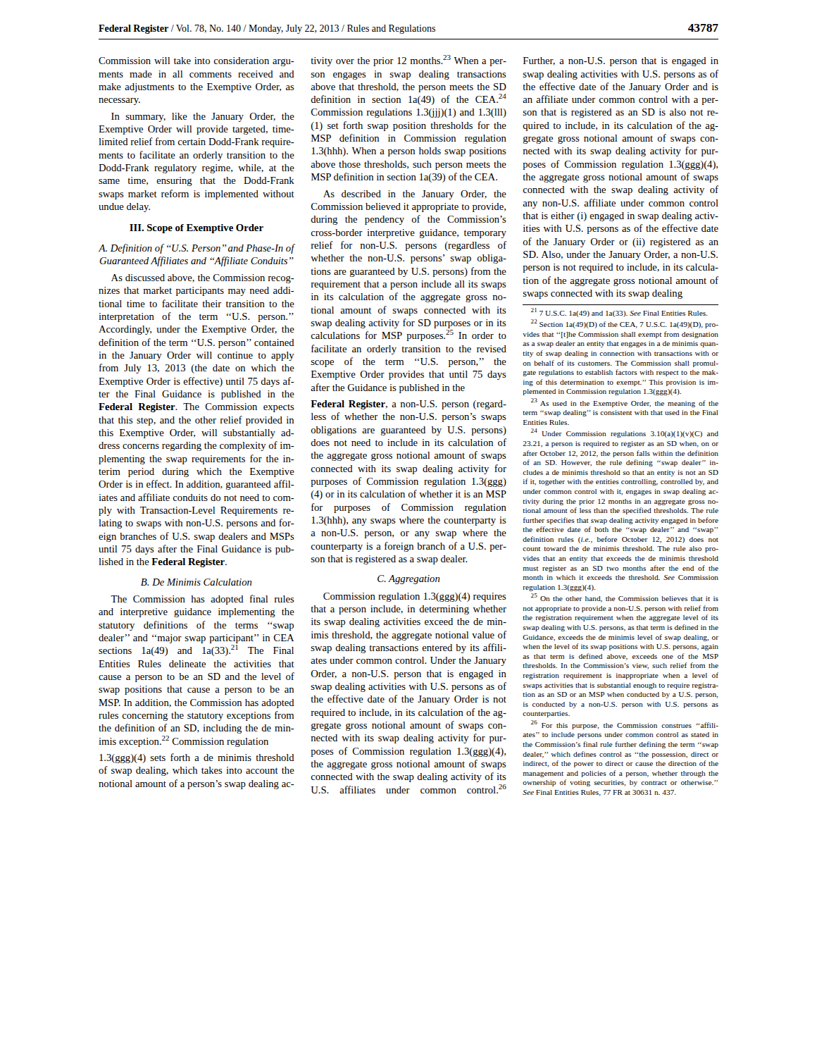Federal Register / Vol. 78, No. 140 / Monday, July 22, 2013 / Rules and Regulations
43787
Commission will take into consideration arguments made in all comments received and make adjustments to the Exemptive Order, as necessary.
In summary, like the January Order, the Exemptive Order will provide targeted, time-limited relief from certain Dodd-Frank requirements to facilitate an orderly transition to the Dodd-Frank regulatory regime, while, at the same time, ensuring that the Dodd-Frank swaps market reform is implemented without undue delay.
III. Scope of Exemptive Order
A. Definition of ‘‘U.S. Person’’ and Phase-In of Guaranteed Affiliates and ‘‘Affiliate Conduits’’
As discussed above, the Commission recognizes that market participants may need additional time to facilitate their transition to the interpretation of the term ‘‘U.S. person.’’ Accordingly, under the Exemptive Order, the definition of the term ‘‘U.S. person’’ contained in the January Order will continue to apply from July 13, 2013 (the date on which the Exemptive Order is effective) until 75 days after the Final Guidance is published in the Federal Register. The Commission expects that this step, and the other relief provided in this Exemptive Order, will substantially address concerns regarding the complexity of implementing the swap requirements for the interim period during which the Exemptive Order is in effect. In addition, guaranteed affiliates and affiliate conduits do not need to comply with Transaction-Level Requirements relating to swaps with non-U.S. persons and foreign branches of U.S. swap dealers and MSPs until 75 days after the Final Guidance is published in the Federal Register.
B. De Minimis Calculation
The Commission has adopted final rules and interpretive guidance implementing the statutory definitions of the terms ‘‘swap dealer’’ and ‘‘major swap participant’’ in CEA sections 1a(49) and 1a(33).21 The Final Entities Rules delineate the activities that cause a person to be an SD and the level of swap positions that cause a person to be an MSP. In addition, the Commission has adopted rules concerning the statutory exceptions from the definition of an SD, including the de minimis exception.22 Commission regulation
1.3(ggg)(4) sets forth a de minimis threshold of swap dealing, which takes into account the notional amount of a person’s swap dealing activity over the prior 12 months.23 When a person engages in swap dealing transactions above that threshold, the person meets the SD definition in section 1a(49) of the CEA.24 Commission regulations 1.3(jjj)(1) and 1.3(lll)(1) set forth swap position thresholds for the MSP definition in Commission regulation 1.3(hhh). When a person holds swap positions above those thresholds, such person meets the MSP definition in section 1a(39) of the CEA.
As described in the January Order, the Commission believed it appropriate to provide, during the pendency of the Commission’s cross-border interpretive guidance, temporary relief for non-U.S. persons (regardless of whether the non-U.S. persons’ swap obligations are guaranteed by U.S. persons) from the requirement that a person include all its swaps in its calculation of the aggregate gross notional amount of swaps connected with its swap dealing activity for SD purposes or in its calculations for MSP purposes.25 In order to facilitate an orderly transition to the revised scope of the term ‘‘U.S. person,’’ the Exemptive Order provides that until 75 days after the Guidance is published in the
Federal Register, a non-U.S. person (regardless of whether the non-U.S. person’s swaps obligations are guaranteed by U.S. persons) does not need to include in its calculation of the aggregate gross notional amount of swaps connected with its swap dealing activity for purposes of Commission regulation 1.3(ggg)(4) or in its calculation of whether it is an MSP for purposes of Commission regulation 1.3(hhh), any swaps where the counterparty is a non-U.S. person, or any swap where the counterparty is a foreign branch of a U.S. person that is registered as a swap dealer.
C. Aggregation
Commission regulation 1.3(ggg)(4) requires that a person include, in determining whether its swap dealing activities exceed the de minimis threshold, the aggregate notional value of swap dealing transactions entered by its affiliates under common control. Under the January Order, a non-U.S. person that is engaged in swap dealing activities with U.S. persons as of the effective date of the January Order is not required to include, in its calculation of the aggregate gross notional amount of swaps connected with its swap dealing activity for purposes of Commission regulation 1.3(ggg)(4), the aggregate gross notional amount of swaps connected with the swap dealing activity of its U.S. affiliates under common control.26 Further, a non-U.S. person that is engaged in swap dealing activities with U.S. persons as of the effective date of the January Order and is an affiliate under common control with a person that is registered as an SD is also not required to include, in its calculation of the aggregate gross notional amount of swaps connected with its swap dealing activity for purposes of Commission regulation 1.3(ggg)(4), the aggregate gross notional amount of swaps connected with the swap dealing activity of any non-U.S. affiliate under common control that is either (i) engaged in swap dealing activities with U.S. persons as of the effective date of the January Order or (ii) registered as an SD. Also, under the January Order, a non-U.S. person is not required to include, in its calculation of the aggregate gross notional amount of swaps connected with its swap dealing
21 7 U.S.C. 1a(49) and 1a(33). See Final Entities Rules.
22 Section 1a(49)(D) of the CEA, 7 U.S.C. 1a(49)(D), provides that ‘‘[t]he Commission shall exempt from designation as a swap dealer an entity that engages in a de minimis quantity of swap dealing in connection with transactions with or on behalf of its customers. The Commission shall promulgate regulations to establish factors with respect to the making of this determination to exempt.’’ This provision is implemented in Commission regulation 1.3(ggg)(4).
23 As used in the Exemptive Order, the meaning of the term ‘‘swap dealing’’ is consistent with that used in the Final Entities Rules.
24 Under Commission regulations 3.10(a)(1)(v)(C) and 23.21, a person is required to register as an SD when, on or after October 12, 2012, the person falls within the definition of an SD. However, the rule defining ‘‘swap dealer’’ includes a de minimis threshold so that an entity is not an SD if it, together with the entities controlling, controlled by, and under common control with it, engages in swap dealing activity during the prior 12 months in an aggregate gross notional amount of less than the specified thresholds. The rule further specifies that swap dealing activity engaged in before the effective date of both the ‘‘swap dealer’’ and ‘‘swap’’ definition rules (i.e., before October 12, 2012) does not count toward the de minimis threshold. The rule also provides that an entity that exceeds the de minimis threshold must register as an SD two months after the end of the month in which it exceeds the threshold. See Commission regulation 1.3(ggg)(4).
25 On the other hand, the Commission believes that it is not appropriate to provide a non-U.S. person with relief from the registration requirement when the aggregate level of its swap dealing with U.S. persons, as that term is defined in the Guidance, exceeds the de minimis level of swap dealing, or when the level of its swap positions with U.S. persons, again as that term is defined above, exceeds one of the MSP thresholds. In the Commission’s view, such relief from the registration requirement is inappropriate when a level of swaps activities that is substantial enough to require registration as an SD or an MSP when conducted by a U.S. person, is conducted by a non-U.S. person with U.S. persons as counterparties.
26 For this purpose, the Commission construes ‘‘affiliates’’ to include persons under common control as stated in the Commission’s final rule further defining the term ‘‘swap dealer,’’ which defines control as ‘‘the possession, direct or indirect, of the power to direct or cause the direction of the management and policies of a person, whether through the ownership of voting securities, by contract or otherwise.’’ See Final Entities Rules, 77 FR at 30631 n. 437.